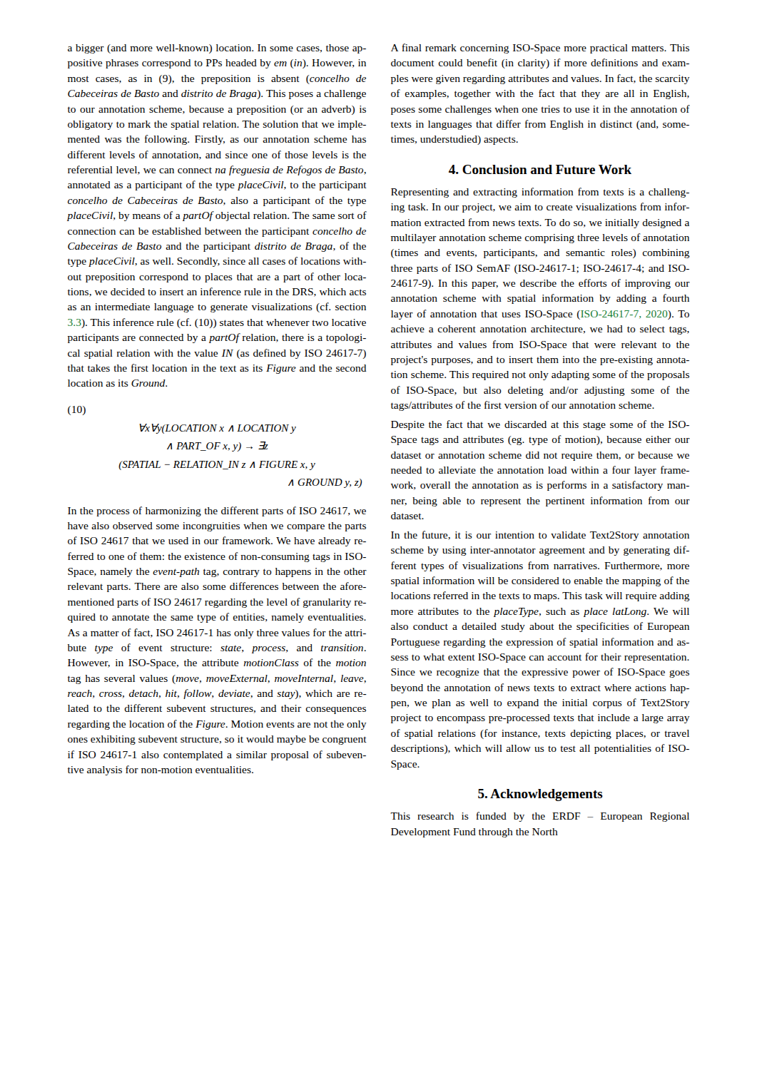a bigger (and more well-known) location. In some cases, those appositive phrases correspond to PPs headed by em (in). However, in most cases, as in (9), the preposition is absent (concelho de Cabeceiras de Basto and distrito de Braga). This poses a challenge to our annotation scheme, because a preposition (or an adverb) is obligatory to mark the spatial relation. The solution that we implemented was the following. Firstly, as our annotation scheme has different levels of annotation, and since one of those levels is the referential level, we can connect na freguesia de Refogos de Basto, annotated as a participant of the type placeCivil, to the participant concelho de Cabeceiras de Basto, also a participant of the type placeCivil, by means of a partOf objectal relation. The same sort of connection can be established between the participant concelho de Cabeceiras de Basto and the participant distrito de Braga, of the type placeCivil, as well. Secondly, since all cases of locations without preposition correspond to places that are a part of other locations, we decided to insert an inference rule in the DRS, which acts as an intermediate language to generate visualizations (cf. section 3.3). This inference rule (cf. (10)) states that whenever two locative participants are connected by a partOf relation, there is a topological spatial relation with the value IN (as defined by ISO 24617-7) that takes the first location in the text as its Figure and the second location as its Ground.
(10)
∀x∀y(LOCATION x ∧ LOCATION y ∧ PART_OF x, y) → ∃z (SPATIAL − RELATION_IN z ∧ FIGURE x, y ∧ GROUND y, z)
In the process of harmonizing the different parts of ISO 24617, we have also observed some incongruities when we compare the parts of ISO 24617 that we used in our framework. We have already referred to one of them: the existence of non-consuming tags in ISO-Space, namely the event-path tag, contrary to happens in the other relevant parts. There are also some differences between the aforementioned parts of ISO 24617 regarding the level of granularity required to annotate the same type of entities, namely eventualities. As a matter of fact, ISO 24617-1 has only three values for the attribute type of event structure: state, process, and transition. However, in ISO-Space, the attribute motionClass of the motion tag has several values (move, moveExternal, moveInternal, leave, reach, cross, detach, hit, follow, deviate, and stay), which are related to the different subevent structures, and their consequences regarding the location of the Figure. Motion events are not the only ones exhibiting subevent structure, so it would maybe be congruent if ISO 24617-1 also contemplated a similar proposal of subeventive analysis for non-motion eventualities.
A final remark concerning ISO-Space more practical matters. This document could benefit (in clarity) if more definitions and examples were given regarding attributes and values. In fact, the scarcity of examples, together with the fact that they are all in English, poses some challenges when one tries to use it in the annotation of texts in languages that differ from English in distinct (and, sometimes, understudied) aspects.
4. Conclusion and Future Work
Representing and extracting information from texts is a challenging task. In our project, we aim to create visualizations from information extracted from news texts. To do so, we initially designed a multilayer annotation scheme comprising three levels of annotation (times and events, participants, and semantic roles) combining three parts of ISO SemAF (ISO-24617-1; ISO-24617-4; and ISO-24617-9). In this paper, we describe the efforts of improving our annotation scheme with spatial information by adding a fourth layer of annotation that uses ISO-Space (ISO-24617-7, 2020). To achieve a coherent annotation architecture, we had to select tags, attributes and values from ISO-Space that were relevant to the project's purposes, and to insert them into the pre-existing annotation scheme. This required not only adapting some of the proposals of ISO-Space, but also deleting and/or adjusting some of the tags/attributes of the first version of our annotation scheme.
Despite the fact that we discarded at this stage some of the ISO-Space tags and attributes (eg. type of motion), because either our dataset or annotation scheme did not require them, or because we needed to alleviate the annotation load within a four layer framework, overall the annotation as is performs in a satisfactory manner, being able to represent the pertinent information from our dataset.
In the future, it is our intention to validate Text2Story annotation scheme by using inter-annotator agreement and by generating different types of visualizations from narratives. Furthermore, more spatial information will be considered to enable the mapping of the locations referred in the texts to maps. This task will require adding more attributes to the placeType, such as place latLong. We will also conduct a detailed study about the specificities of European Portuguese regarding the expression of spatial information and assess to what extent ISO-Space can account for their representation. Since we recognize that the expressive power of ISO-Space goes beyond the annotation of news texts to extract where actions happen, we plan as well to expand the initial corpus of Text2Story project to encompass pre-processed texts that include a large array of spatial relations (for instance, texts depicting places, or travel descriptions), which will allow us to test all potentialities of ISO-Space.
5. Acknowledgements
This research is funded by the ERDF – European Regional Development Fund through the North